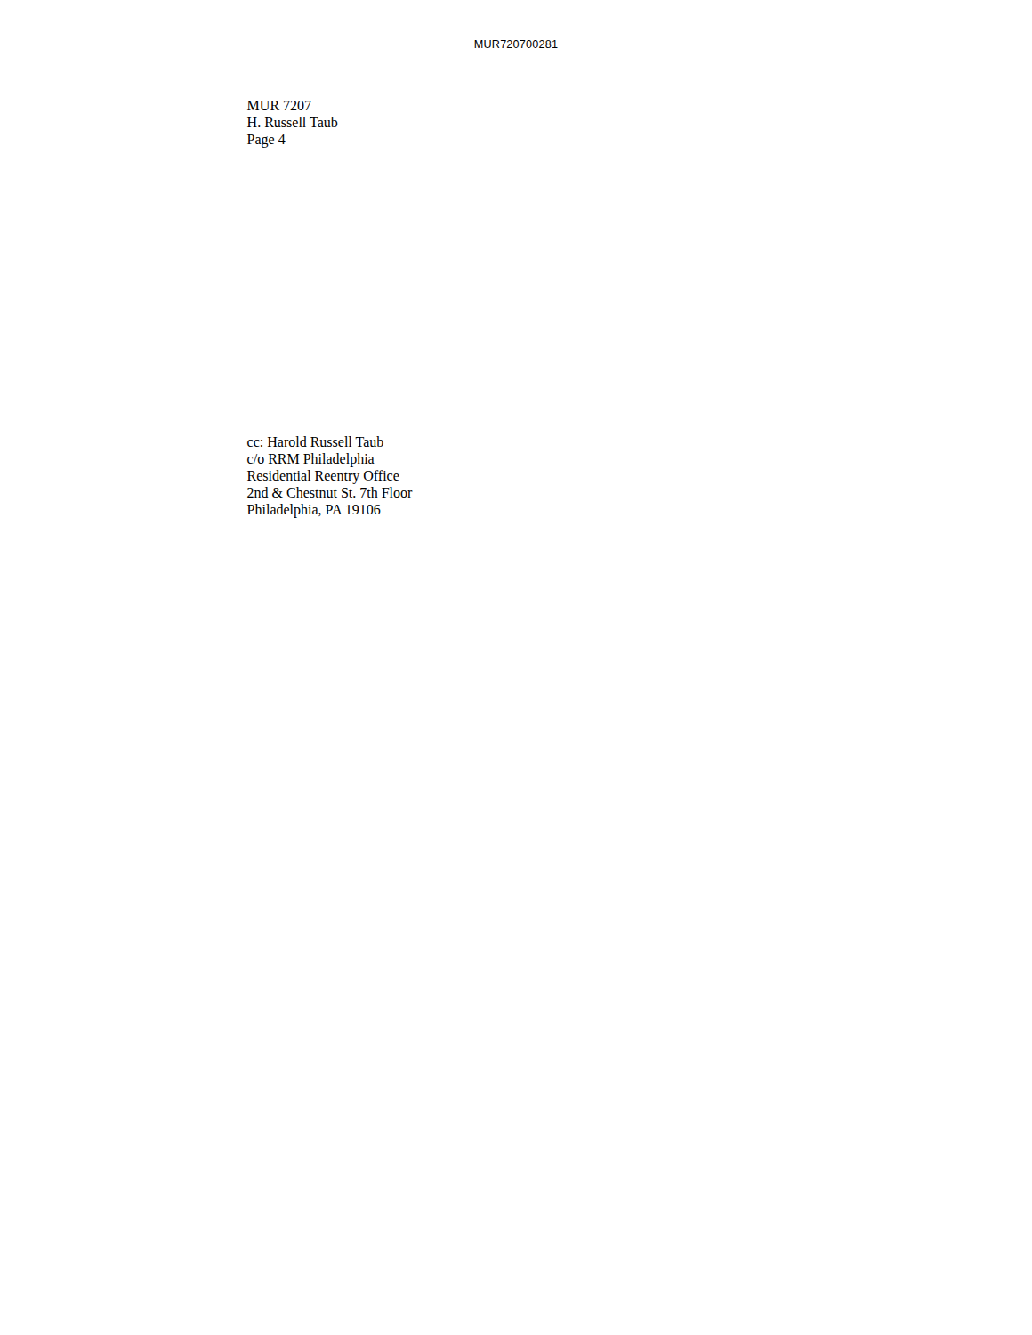MUR720700281
MUR 7207
H. Russell Taub
Page 4
cc: Harold Russell Taub
c/o RRM Philadelphia
Residential Reentry Office
2nd & Chestnut St. 7th Floor
Philadelphia, PA 19106